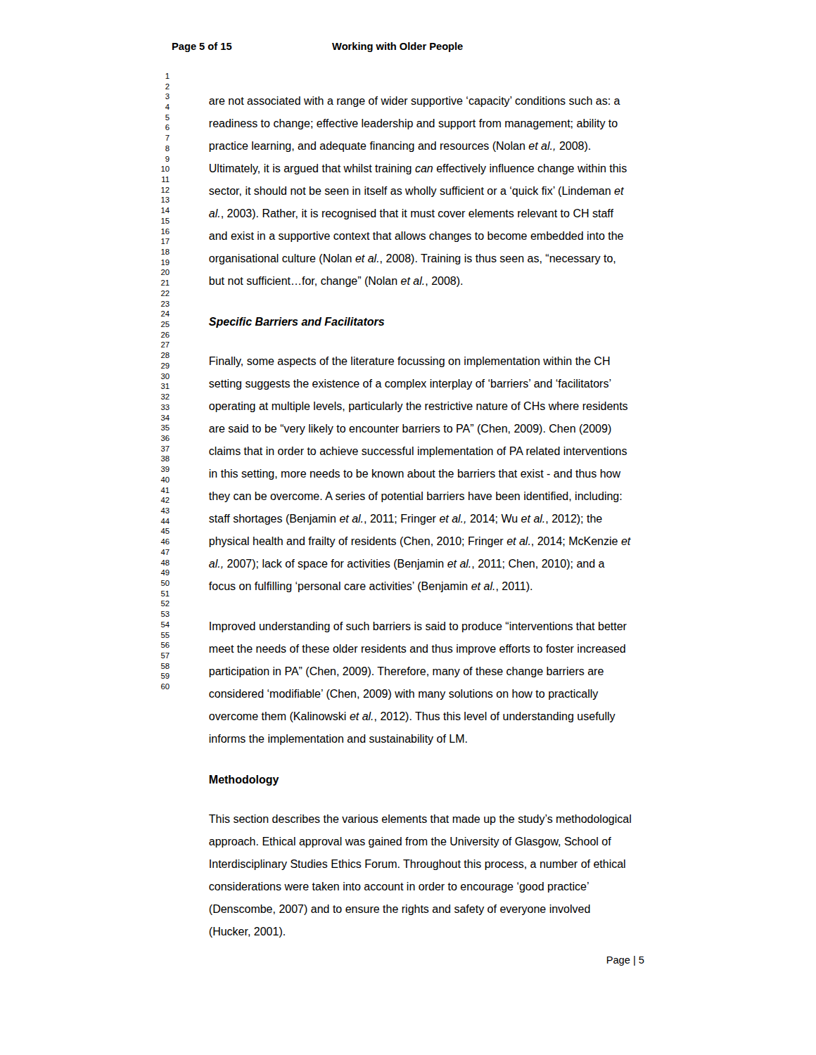1
2
3
4
5
6
7
8
9
10
11
12
13
14
15
16
17
18
19
20
21
22
23
24
25
26
27
28
29
30
31
32
33
34
35
36
37
38
39
40
41
42
43
44
45
46
47
48
49
50
51
52
53
54
55
56
57
58
59
60
Page 5 of 15
Working with Older People
are not associated with a range of wider supportive ‘capacity’ conditions such as: a readiness to change; effective leadership and support from management; ability to practice learning, and adequate financing and resources (Nolan et al., 2008). Ultimately, it is argued that whilst training can effectively influence change within this sector, it should not be seen in itself as wholly sufficient or a ‘quick fix’ (Lindeman et al., 2003). Rather, it is recognised that it must cover elements relevant to CH staff and exist in a supportive context that allows changes to become embedded into the organisational culture (Nolan et al., 2008). Training is thus seen as, “necessary to, but not sufficient…for, change” (Nolan et al., 2008).
Specific Barriers and Facilitators
Finally, some aspects of the literature focussing on implementation within the CH setting suggests the existence of a complex interplay of ‘barriers’ and ‘facilitators’ operating at multiple levels, particularly the restrictive nature of CHs where residents are said to be “very likely to encounter barriers to PA” (Chen, 2009). Chen (2009) claims that in order to achieve successful implementation of PA related interventions in this setting, more needs to be known about the barriers that exist - and thus how they can be overcome. A series of potential barriers have been identified, including: staff shortages (Benjamin et al., 2011; Fringer et al., 2014; Wu et al., 2012); the physical health and frailty of residents (Chen, 2010; Fringer et al., 2014; McKenzie et al., 2007); lack of space for activities (Benjamin et al., 2011; Chen, 2010); and a focus on fulfilling ‘personal care activities’ (Benjamin et al., 2011).
Improved understanding of such barriers is said to produce “interventions that better meet the needs of these older residents and thus improve efforts to foster increased participation in PA” (Chen, 2009). Therefore, many of these change barriers are considered ‘modifiable’ (Chen, 2009) with many solutions on how to practically overcome them (Kalinowski et al., 2012). Thus this level of understanding usefully informs the implementation and sustainability of LM.
Methodology
This section describes the various elements that made up the study’s methodological approach. Ethical approval was gained from the University of Glasgow, School of Interdisciplinary Studies Ethics Forum. Throughout this process, a number of ethical considerations were taken into account in order to encourage ‘good practice’ (Denscombe, 2007) and to ensure the rights and safety of everyone involved (Hucker, 2001).
Page | 5